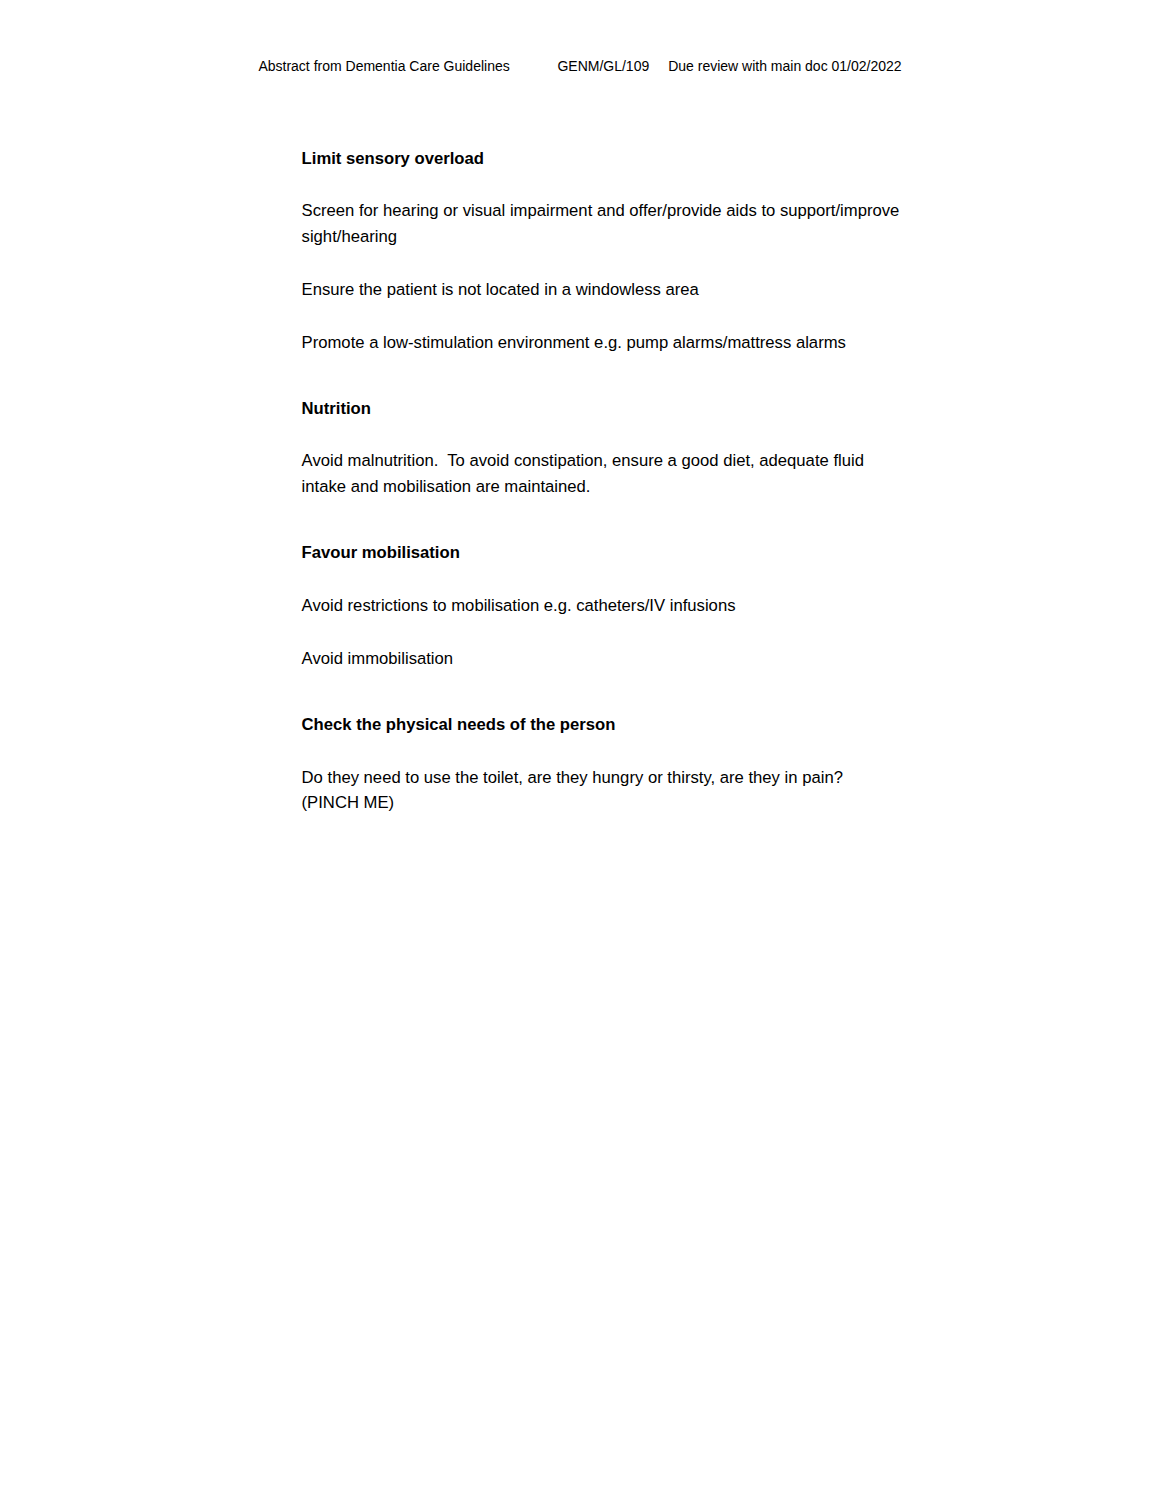Abstract from Dementia Care Guidelines
GENM/GL/109
Due review with main doc 01/02/2022
Limit sensory overload
Screen for hearing or visual impairment and offer/provide aids to support/improve sight/hearing
Ensure the patient is not located in a windowless area
Promote a low-stimulation environment e.g. pump alarms/mattress alarms
Nutrition
Avoid malnutrition. To avoid constipation, ensure a good diet, adequate fluid intake and mobilisation are maintained.
Favour mobilisation
Avoid restrictions to mobilisation e.g. catheters/IV infusions
Avoid immobilisation
Check the physical needs of the person
Do they need to use the toilet, are they hungry or thirsty, are they in pain? (PINCH ME)